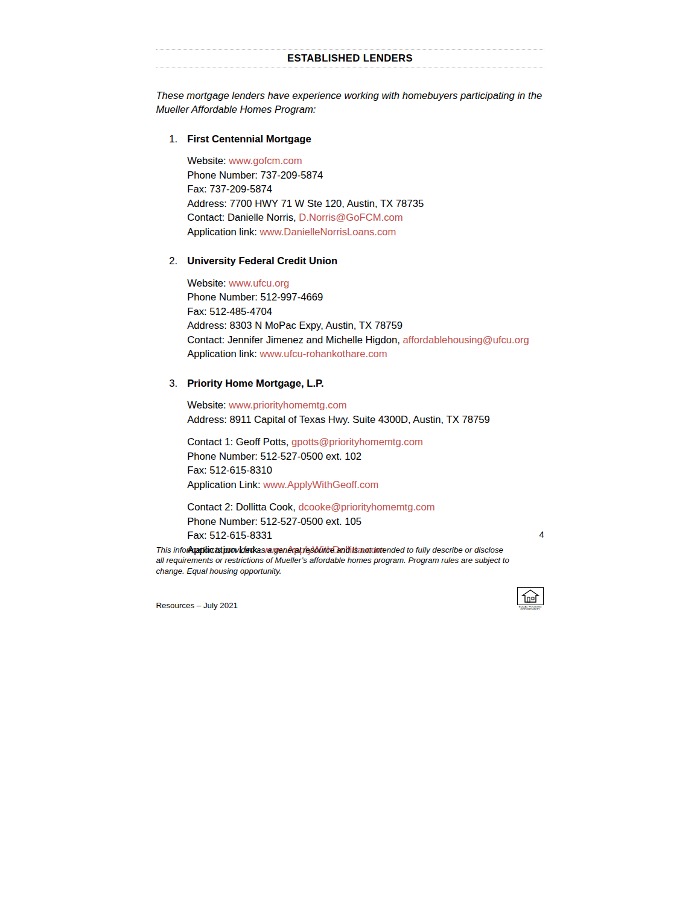Established Lenders
These mortgage lenders have experience working with homebuyers participating in the Mueller Affordable Homes Program:
First Centennial Mortgage
Website: www.gofcm.com
Phone Number: 737-209-5874
Fax: 737-209-5874
Address: 7700 HWY 71 W Ste 120, Austin, TX 78735
Contact: Danielle Norris, D.Norris@GoFCM.com
Application link: www.DanielleNorrisLoans.com
University Federal Credit Union
Website: www.ufcu.org
Phone Number: 512-997-4669
Fax: 512-485-4704
Address: 8303 N MoPac Expy, Austin, TX 78759
Contact: Jennifer Jimenez and Michelle Higdon, affordablehousing@ufcu.org
Application link: www.ufcu-rohankothare.com
Priority Home Mortgage, L.P.
Website: www.priorityhomemtg.com
Address: 8911 Capital of Texas Hwy. Suite 4300D, Austin, TX 78759
Contact 1: Geoff Potts, gpotts@priorityhomemtg.com
Phone Number: 512-527-0500 ext. 102
Fax: 512-615-8310
Application Link: www.ApplyWithGeoff.com
Contact 2: Dollitta Cook, dcooke@priorityhomemtg.com
Phone Number: 512-527-0500 ext. 105
Fax: 512-615-8331
Application Link: www.ApplyWithDollitta.com
4
This information is provided as a general resource and is not intended to fully describe or disclose all requirements or restrictions of Mueller’s affordable homes program. Program rules are subject to change. Equal housing opportunity.
Resources – July 2021
EQUAL HOUSING
OPPORTUNITY